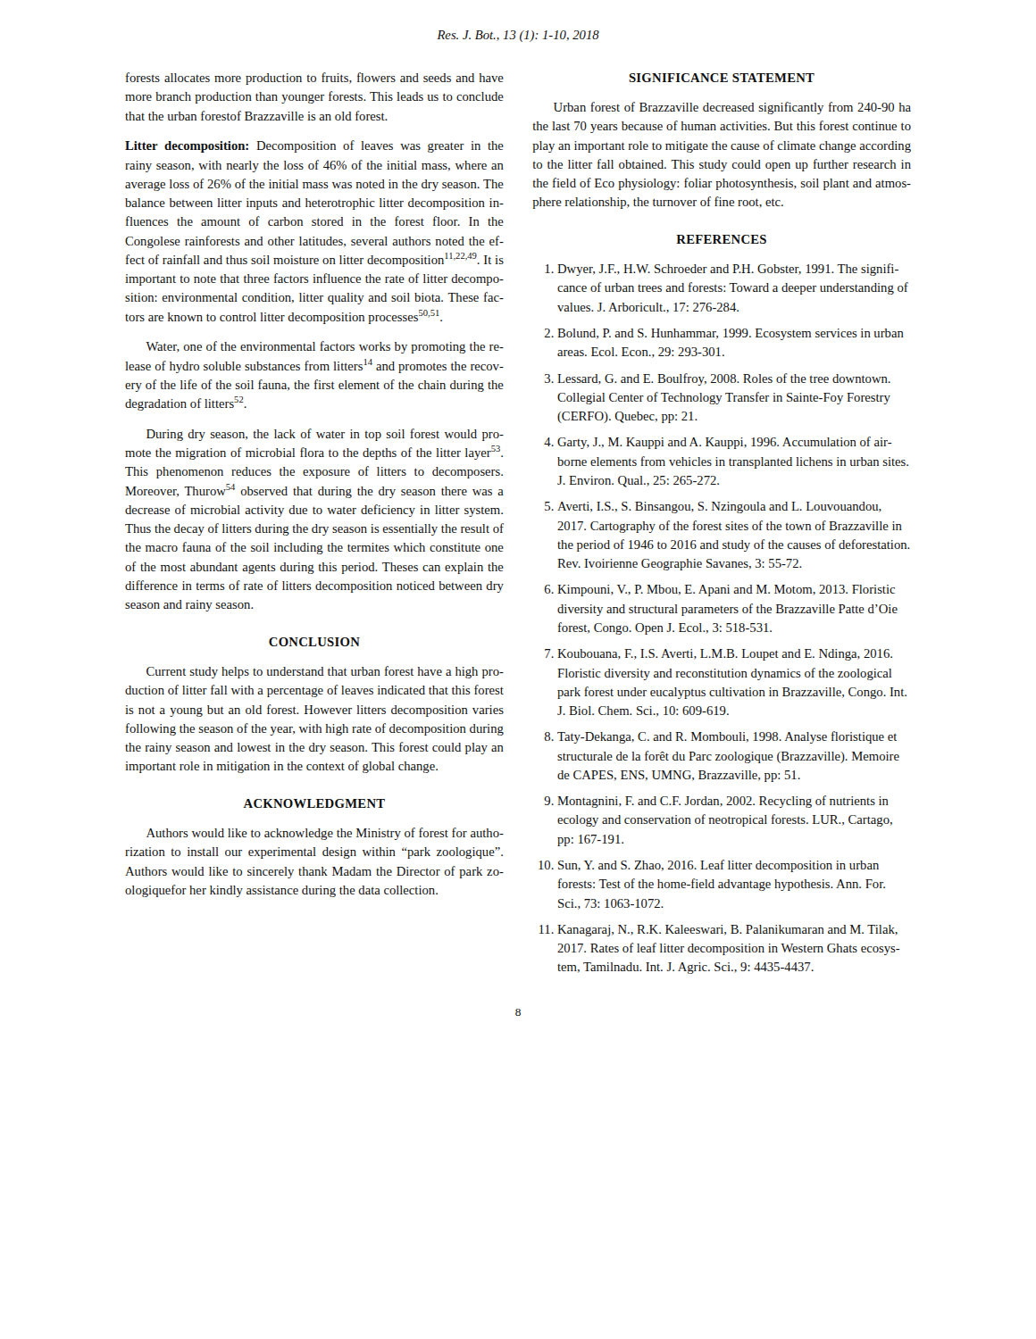Res. J. Bot., 13 (1): 1-10, 2018
forests allocates more production to fruits, flowers and seeds and have more branch production than younger forests. This leads us to conclude that the urban forestof Brazzaville is an old forest.
Litter decomposition: Decomposition of leaves was greater in the rainy season, with nearly the loss of 46% of the initial mass, where an average loss of 26% of the initial mass was noted in the dry season. The balance between litter inputs and heterotrophic litter decomposition influences the amount of carbon stored in the forest floor. In the Congolese rainforests and other latitudes, several authors noted the effect of rainfall and thus soil moisture on litter decomposition11,22,49. It is important to note that three factors influence the rate of litter decomposition: environmental condition, litter quality and soil biota. These factors are known to control litter decomposition processes50,51.
Water, one of the environmental factors works by promoting the release of hydro soluble substances from litters14 and promotes the recovery of the life of the soil fauna, the first element of the chain during the degradation of litters52.
During dry season, the lack of water in top soil forest would promote the migration of microbial flora to the depths of the litter layer53. This phenomenon reduces the exposure of litters to decomposers. Moreover, Thurow54 observed that during the dry season there was a decrease of microbial activity due to water deficiency in litter system. Thus the decay of litters during the dry season is essentially the result of the macro fauna of the soil including the termites which constitute one of the most abundant agents during this period. Theses can explain the difference in terms of rate of litters decomposition noticed between dry season and rainy season.
Conclusion
Current study helps to understand that urban forest have a high production of litter fall with a percentage of leaves indicated that this forest is not a young but an old forest. However litters decomposition varies following the season of the year, with high rate of decomposition during the rainy season and lowest in the dry season. This forest could play an important role in mitigation in the context of global change.
Acknowledgment
Authors would like to acknowledge the Ministry of forest for authorization to install our experimental design within “park zoologique”. Authors would like to sincerely thank Madam the Director of park zoologiquefor her kindly assistance during the data collection.
Significance Statement
Urban forest of Brazzaville decreased significantly from 240-90 ha the last 70 years because of human activities. But this forest continue to play an important role to mitigate the cause of climate change according to the litter fall obtained. This study could open up further research in the field of Eco physiology: foliar photosynthesis, soil plant and atmosphere relationship, the turnover of fine root, etc.
References
Dwyer, J.F., H.W. Schroeder and P.H. Gobster, 1991. The significance of urban trees and forests: Toward a deeper understanding of values. J. Arboricult., 17: 276-284.
Bolund, P. and S. Hunhammar, 1999. Ecosystem services in urban areas. Ecol. Econ., 29: 293-301.
Lessard, G. and E. Boulfroy, 2008. Roles of the tree downtown. Collegial Center of Technology Transfer in Sainte-Foy Forestry (CERFO). Quebec, pp: 21.
Garty, J., M. Kauppi and A. Kauppi, 1996. Accumulation of airborne elements from vehicles in transplanted lichens in urban sites. J. Environ. Qual., 25: 265-272.
Averti, I.S., S. Binsangou, S. Nzingoula and L. Louvouandou, 2017. Cartography of the forest sites of the town of Brazzaville in the period of 1946 to 2016 and study of the causes of deforestation. Rev. Ivoirienne Geographie Savanes, 3: 55-72.
Kimpouni, V., P. Mbou, E. Apani and M. Motom, 2013. Floristic diversity and structural parameters of the Brazzaville Patte d’Oie forest, Congo. Open J. Ecol., 3: 518-531.
Koubouana, F., I.S. Averti, L.M.B. Loupet and E. Ndinga, 2016. Floristic diversity and reconstitution dynamics of the zoological park forest under eucalyptus cultivation in Brazzaville, Congo. Int. J. Biol. Chem. Sci., 10: 609-619.
Taty-Dekanga, C. and R. Mombouli, 1998. Analyse floristique et structurale de la forêt du Parc zoologique (Brazzaville). Memoire de CAPES, ENS, UMNG, Brazzaville, pp: 51.
Montagnini, F. and C.F. Jordan, 2002. Recycling of nutrients in ecology and conservation of neotropical forests. LUR., Cartago, pp: 167-191.
Sun, Y. and S. Zhao, 2016. Leaf litter decomposition in urban forests: Test of the home-field advantage hypothesis. Ann. For. Sci., 73: 1063-1072.
Kanagaraj, N., R.K. Kaleeswari, B. Palanikumaran and M. Tilak, 2017. Rates of leaf litter decomposition in Western Ghats ecosystem, Tamilnadu. Int. J. Agric. Sci., 9: 4435-4437.
8